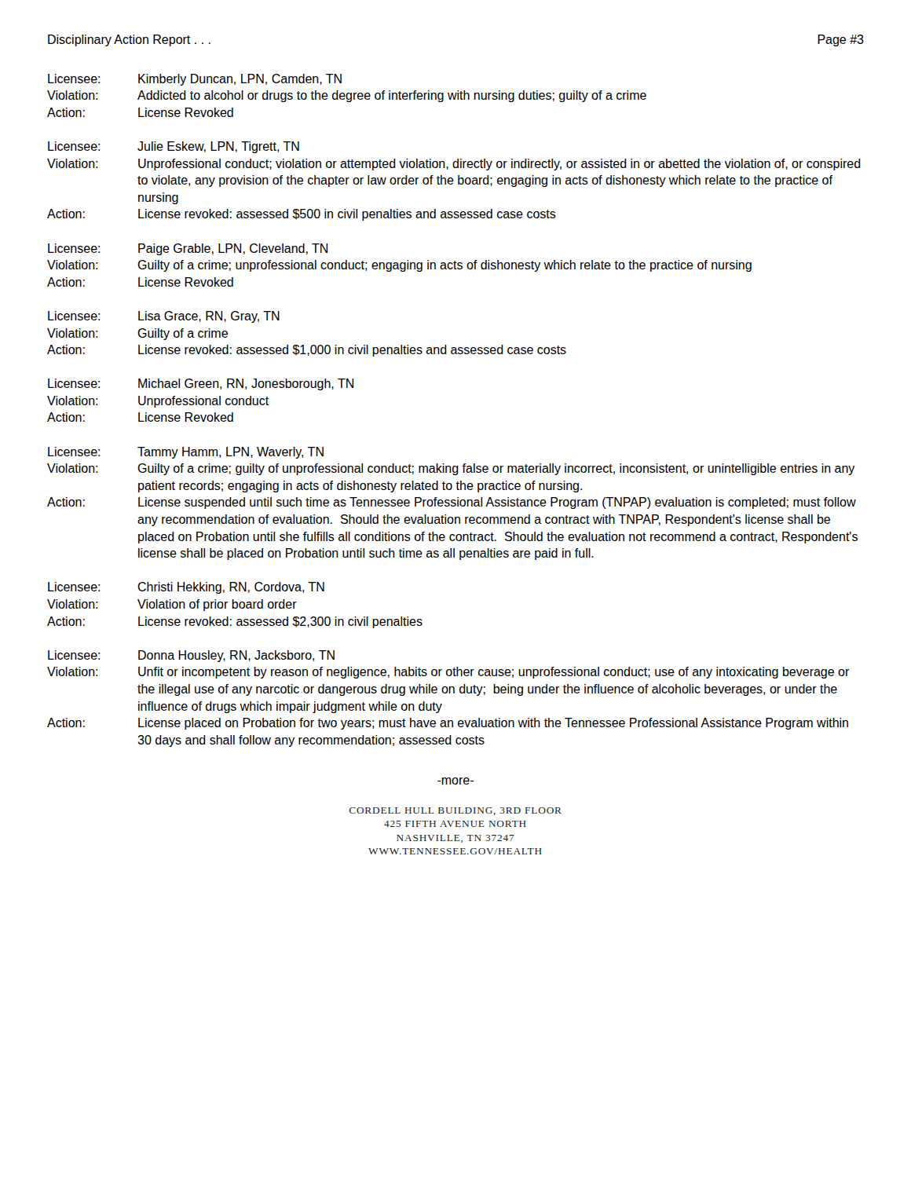Disciplinary Action Report . . .
Page #3
| Licensee: | Kimberly Duncan, LPN, Camden, TN |
| Violation: | Addicted to alcohol or drugs to the degree of interfering with nursing duties; guilty of a crime |
| Action: | License Revoked |
| Licensee: | Julie Eskew, LPN, Tigrett, TN |
| Violation: | Unprofessional conduct; violation or attempted violation, directly or indirectly, or assisted in or abetted the violation of, or conspired to violate, any provision of the chapter or law order of the board; engaging in acts of dishonesty which relate to the practice of nursing |
| Action: | License revoked: assessed $500 in civil penalties and assessed case costs |
| Licensee: | Paige Grable, LPN, Cleveland, TN |
| Violation: | Guilty of a crime; unprofessional conduct; engaging in acts of dishonesty which relate to the practice of nursing |
| Action: | License Revoked |
| Licensee: | Lisa Grace, RN, Gray, TN |
| Violation: | Guilty of a crime |
| Action: | License revoked: assessed $1,000 in civil penalties and assessed case costs |
| Licensee: | Michael Green, RN, Jonesborough, TN |
| Violation: | Unprofessional conduct |
| Action: | License Revoked |
| Licensee: | Tammy Hamm, LPN, Waverly, TN |
| Violation: | Guilty of a crime; guilty of unprofessional conduct; making false or materially incorrect, inconsistent, or unintelligible entries in any patient records; engaging in acts of dishonesty related to the practice of nursing. |
| Action: | License suspended until such time as Tennessee Professional Assistance Program (TNPAP) evaluation is completed; must follow any recommendation of evaluation. Should the evaluation recommend a contract with TNPAP, Respondent's license shall be placed on Probation until she fulfills all conditions of the contract. Should the evaluation not recommend a contract, Respondent's license shall be placed on Probation until such time as all penalties are paid in full. |
| Licensee: | Christi Hekking, RN, Cordova, TN |
| Violation: | Violation of prior board order |
| Action: | License revoked: assessed $2,300 in civil penalties |
| Licensee: | Donna Housley, RN, Jacksboro, TN |
| Violation: | Unfit or incompetent by reason of negligence, habits or other cause; unprofessional conduct; use of any intoxicating beverage or the illegal use of any narcotic or dangerous drug while on duty; being under the influence of alcoholic beverages, or under the influence of drugs which impair judgment while on duty |
| Action: | License placed on Probation for two years; must have an evaluation with the Tennessee Professional Assistance Program within 30 days and shall follow any recommendation; assessed costs |
-more-
CORDELL HULL BUILDING, 3RD FLOOR
425 FIFTH AVENUE NORTH
NASHVILLE, TN 37247
WWW.TENNESSEE.GOV/HEALTH